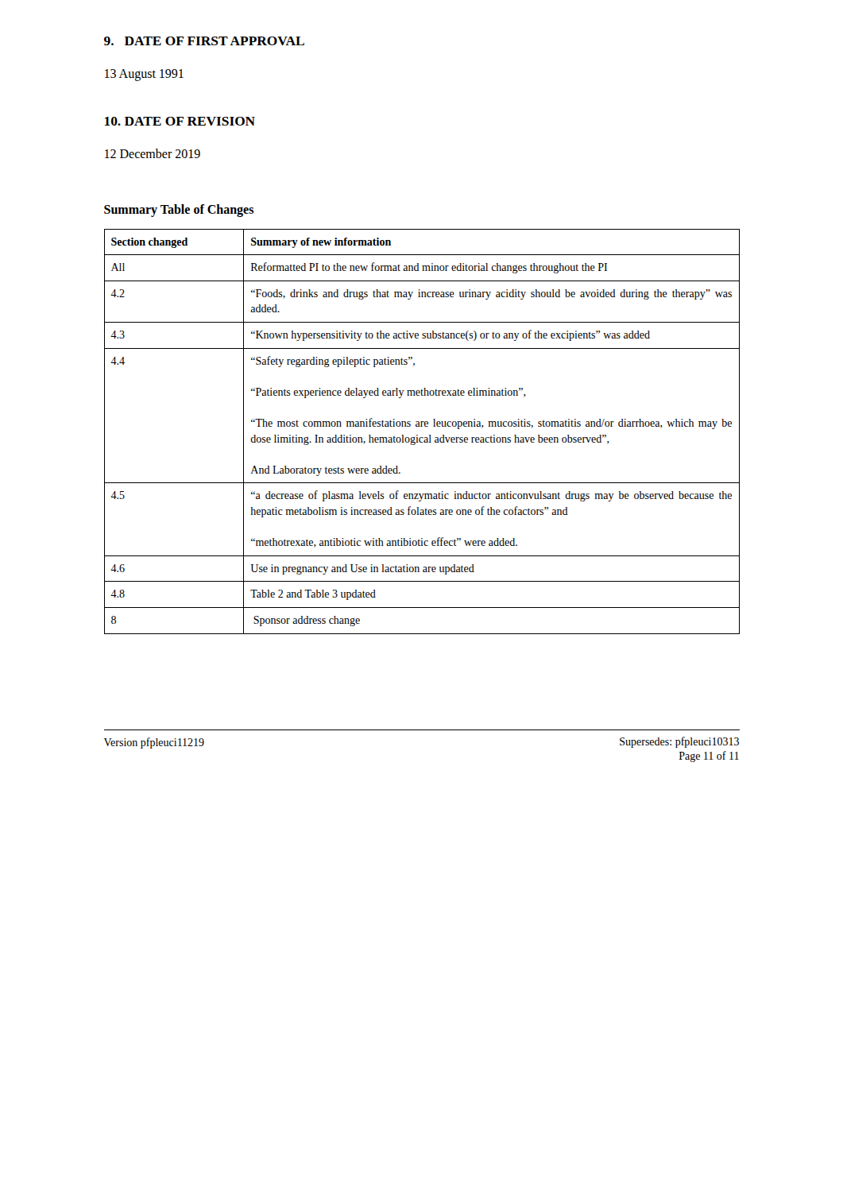9. DATE OF FIRST APPROVAL
13 August 1991
10. DATE OF REVISION
12 December 2019
Summary Table of Changes
| Section changed | Summary of new information |
| --- | --- |
| All | Reformatted PI to the new format and minor editorial changes throughout the PI |
| 4.2 | “Foods, drinks and drugs that may increase urinary acidity should be avoided during the therapy” was added. |
| 4.3 | “Known hypersensitivity to the active substance(s) or to any of the excipients” was added |
| 4.4 | “Safety regarding epileptic patients”, “Patients experience delayed early methotrexate elimination”, “The most common manifestations are leucopenia, mucositis, stomatitis and/or diarrhoea, which may be dose limiting. In addition, hematological adverse reactions have been observed”, And Laboratory tests were added. |
| 4.5 | “a decrease of plasma levels of enzymatic inductor anticonvulsant drugs may be observed because the hepatic metabolism is increased as folates are one of the cofactors” and “methotrexate, antibiotic with antibiotic effect” were added. |
| 4.6 | Use in pregnancy and Use in lactation are updated |
| 4.8 | Table 2 and Table 3 updated |
| 8 | Sponsor address change |
Version pfpleuci11219
Supersedes: pfpleuci10313
Page 11 of 11